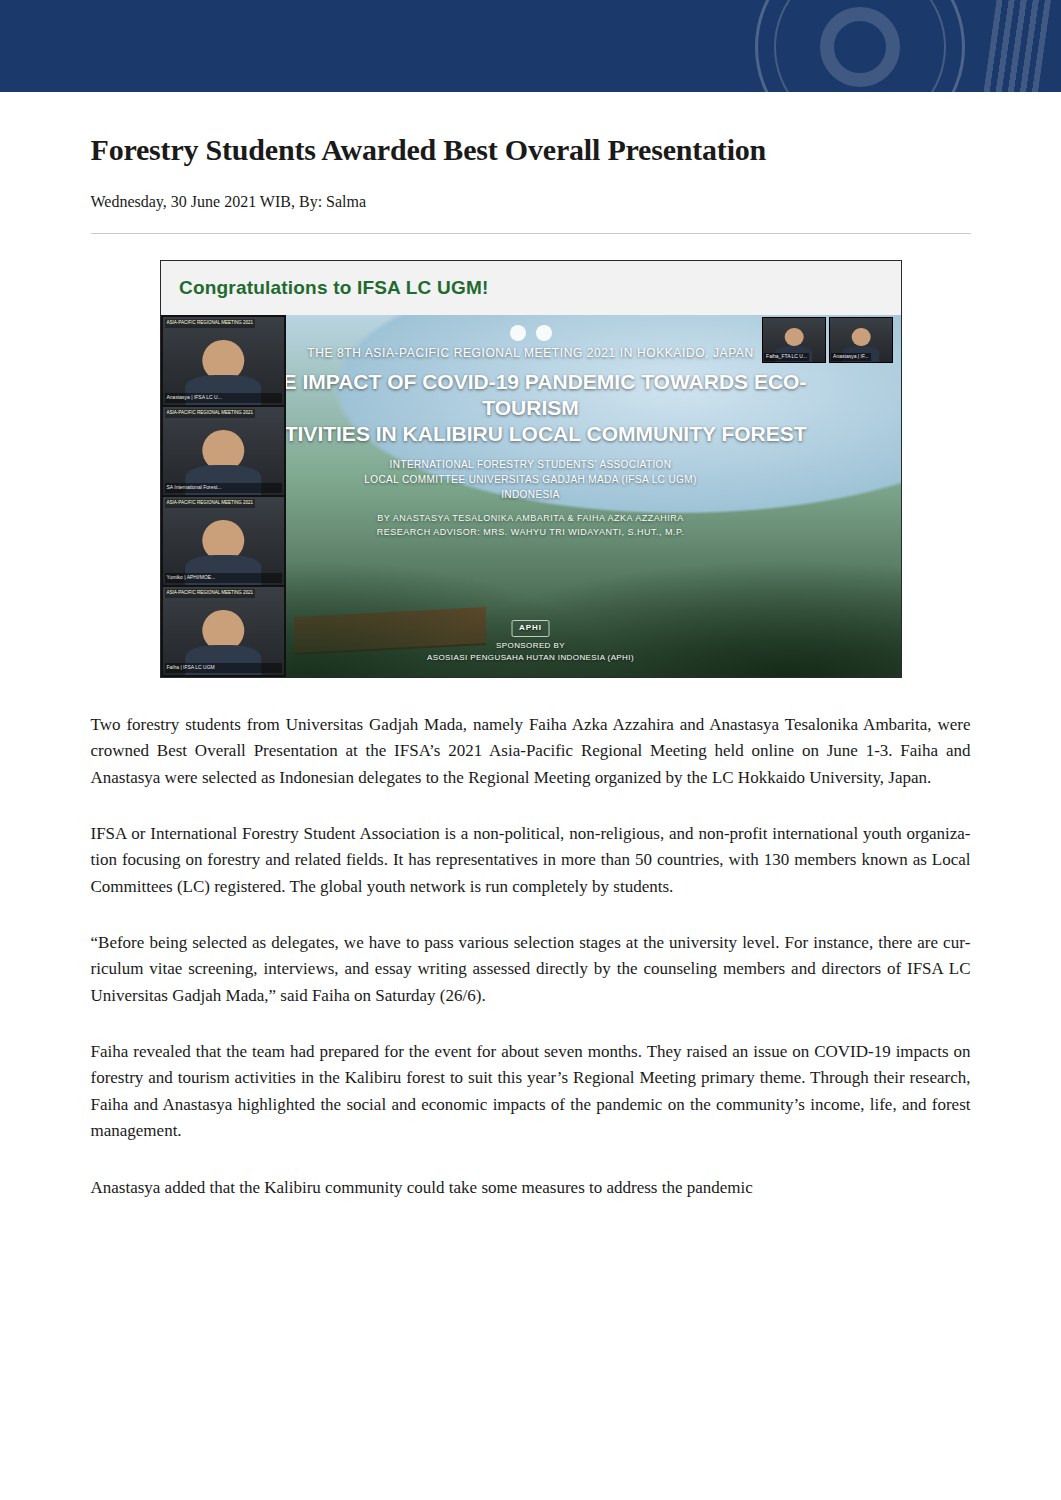UGM
Forestry Students Awarded Best Overall Presentation
Wednesday, 30 June 2021 WIB, By: Salma
Congratulations to IFSA LC UGM!
THE 8TH ASIA-PACIFIC REGIONAL MEETING 2021 IN HOKKAIDO, JAPAN
THE IMPACT OF COVID-19 PANDEMIC TOWARDS ECO-TOURISM
ACTIVITIES IN KALIBIRU LOCAL COMMUNITY FOREST
INTERNATIONAL FORESTRY STUDENTS' ASSOCIATION
LOCAL COMMITTEE UNIVERSITAS GADJAH MADA (IFSA LC UGM)
INDONESIA
BY ANASTASYA TESALONIKA AMBARITA & FAIHA AZKA AZZAHIRA
RESEARCH ADVISOR: MRS. WAHYU TRI WIDAYANTI, S.HUT., M.P.
ASIA-PACIFIC REGIONAL MEETING 2021
Anastasya | IFSA LC U...
ASIA-PACIFIC REGIONAL MEETING 2021
SA International Forest...
ASIA-PACIFIC REGIONAL MEETING 2021
Yumiko | APHI/MOE...
ASIA-PACIFIC REGIONAL MEETING 2021
Faiha | IFSA LC UGM
Faiha_FTA LC U...
Anastasya | IF...
APHI
SPONSORED BY
ASOSIASI PENGUSAHA HUTAN INDONESIA (APHI)
Two forestry students from Universitas Gadjah Mada, namely Faiha Azka Azzahira and Anastasya Tesalonika Ambarita, were crowned Best Overall Presentation at the IFSA’s 2021 Asia-Pacific Regional Meeting held online on June 1-3. Faiha and Anastasya were selected as Indonesian delegates to the Regional Meeting organized by the LC Hokkaido University, Japan.
IFSA or International Forestry Student Association is a non-political, non-religious, and non-profit international youth organization focusing on forestry and related fields. It has representatives in more than 50 countries, with 130 members known as Local Committees (LC) registered. The global youth network is run completely by students.
“Before being selected as delegates, we have to pass various selection stages at the university level. For instance, there are curriculum vitae screening, interviews, and essay writing assessed directly by the counseling members and directors of IFSA LC Universitas Gadjah Mada,” said Faiha on Saturday (26/6).
Faiha revealed that the team had prepared for the event for about seven months. They raised an issue on COVID-19 impacts on forestry and tourism activities in the Kalibiru forest to suit this year’s Regional Meeting primary theme. Through their research, Faiha and Anastasya highlighted the social and economic impacts of the pandemic on the community’s income, life, and forest management.
Anastasya added that the Kalibiru community could take some measures to address the pandemic